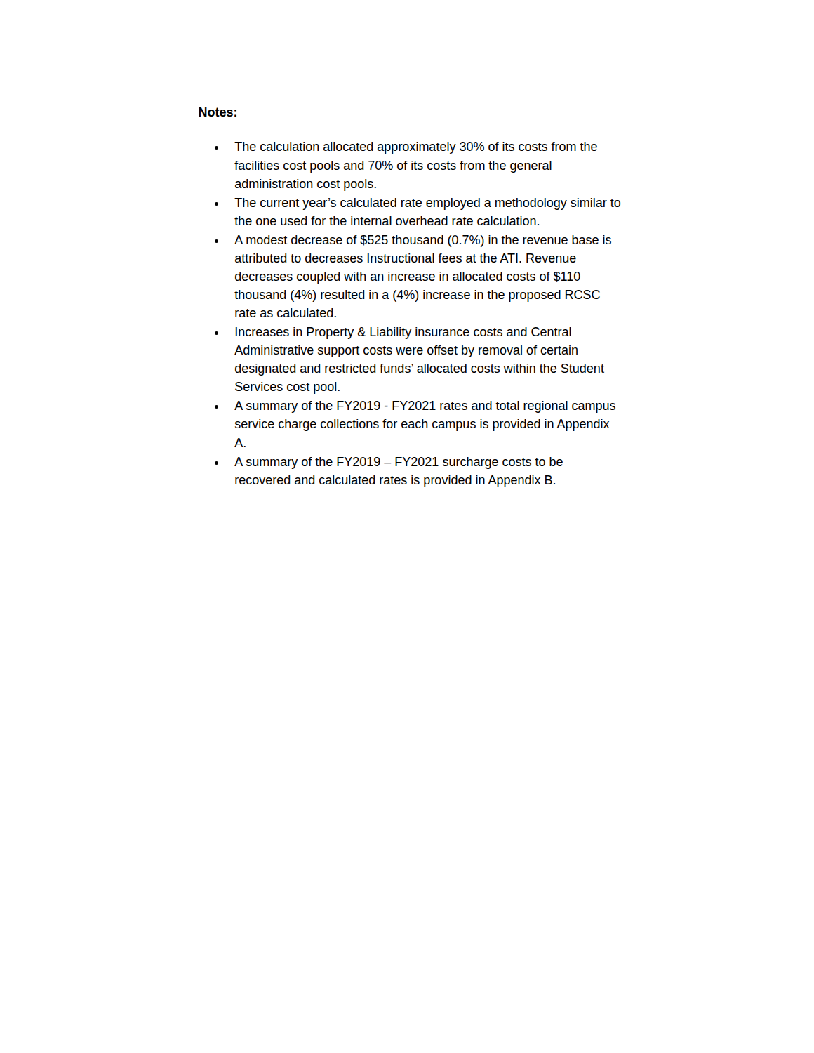Notes:
The calculation allocated approximately 30% of its costs from the facilities cost pools and 70% of its costs from the general administration cost pools.
The current year’s calculated rate employed a methodology similar to the one used for the internal overhead rate calculation.
A modest decrease of $525 thousand (0.7%) in the revenue base is attributed to decreases Instructional fees at the ATI. Revenue decreases coupled with an increase in allocated costs of $110 thousand (4%) resulted in a (4%) increase in the proposed RCSC rate as calculated.
Increases in Property & Liability insurance costs and Central Administrative support costs were offset by removal of certain designated and restricted funds’ allocated costs within the Student Services cost pool.
A summary of the FY2019 - FY2021 rates and total regional campus service charge collections for each campus is provided in Appendix A.
A summary of the FY2019 – FY2021 surcharge costs to be recovered and calculated rates is provided in Appendix B.